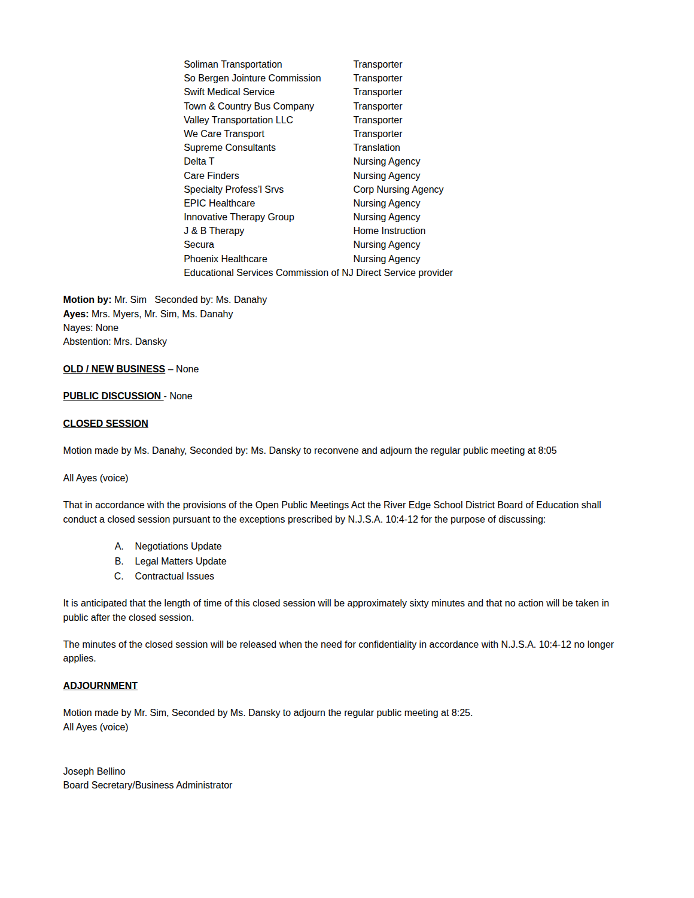Soliman Transportation Transporter
So Bergen Jointure Commission Transporter
Swift Medical Service Transporter
Town & Country Bus Company Transporter
Valley Transportation LLC Transporter
We Care Transport Transporter
Supreme Consultants Translation
Delta T Nursing Agency
Care Finders Nursing Agency
Specialty Profess’l Srvs Corp Nursing Agency
EPIC Healthcare Nursing Agency
Innovative Therapy Group Nursing Agency
J & B Therapy Home Instruction
Secura Nursing Agency
Phoenix Healthcare Nursing Agency
Educational Services Commission of NJ Direct Service provider
Motion by: Mr. Sim Seconded by: Ms. Danahy
Ayes: Mrs. Myers, Mr. Sim, Ms. Danahy
Nayes: None
Abstention: Mrs. Dansky
OLD / NEW BUSINESS
– None
PUBLIC DISCUSSION
- None
CLOSED SESSION
Motion made by Ms. Danahy, Seconded by: Ms. Dansky to reconvene and adjourn the regular public meeting at 8:05
All Ayes (voice)
That in accordance with the provisions of the Open Public Meetings Act the River Edge School District Board of Education shall conduct a closed session pursuant to the exceptions prescribed by N.J.S.A. 10:4-12 for the purpose of discussing:
Negotiations Update
Legal Matters Update
Contractual Issues
It is anticipated that the length of time of this closed session will be approximately sixty minutes and that no action will be taken in public after the closed session.
The minutes of the closed session will be released when the need for confidentiality in accordance with N.J.S.A. 10:4-12 no longer applies.
ADJOURNMENT
Motion made by Mr. Sim, Seconded by Ms. Dansky to adjourn the regular public meeting at 8:25.
All Ayes (voice)
Joseph Bellino
Board Secretary/Business Administrator